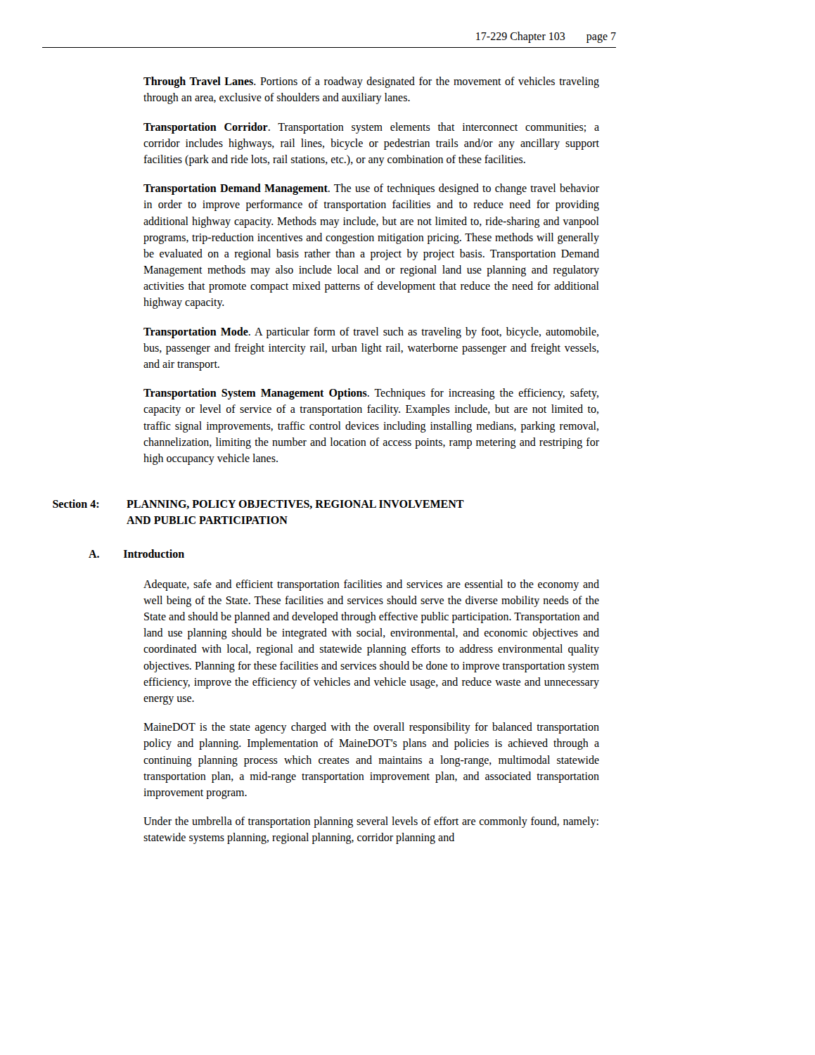17-229 Chapter 103 page 7
Through Travel Lanes. Portions of a roadway designated for the movement of vehicles traveling through an area, exclusive of shoulders and auxiliary lanes.
Transportation Corridor. Transportation system elements that interconnect communities; a corridor includes highways, rail lines, bicycle or pedestrian trails and/or any ancillary support facilities (park and ride lots, rail stations, etc.), or any combination of these facilities.
Transportation Demand Management. The use of techniques designed to change travel behavior in order to improve performance of transportation facilities and to reduce need for providing additional highway capacity. Methods may include, but are not limited to, ride-sharing and vanpool programs, trip-reduction incentives and congestion mitigation pricing. These methods will generally be evaluated on a regional basis rather than a project by project basis. Transportation Demand Management methods may also include local and or regional land use planning and regulatory activities that promote compact mixed patterns of development that reduce the need for additional highway capacity.
Transportation Mode. A particular form of travel such as traveling by foot, bicycle, automobile, bus, passenger and freight intercity rail, urban light rail, waterborne passenger and freight vessels, and air transport.
Transportation System Management Options. Techniques for increasing the efficiency, safety, capacity or level of service of a transportation facility. Examples include, but are not limited to, traffic signal improvements, traffic control devices including installing medians, parking removal, channelization, limiting the number and location of access points, ramp metering and restriping for high occupancy vehicle lanes.
Section 4:
PLANNING, POLICY OBJECTIVES, REGIONAL INVOLVEMENT AND PUBLIC PARTICIPATION
A.
Introduction
Adequate, safe and efficient transportation facilities and services are essential to the economy and well being of the State. These facilities and services should serve the diverse mobility needs of the State and should be planned and developed through effective public participation. Transportation and land use planning should be integrated with social, environmental, and economic objectives and coordinated with local, regional and statewide planning efforts to address environmental quality objectives. Planning for these facilities and services should be done to improve transportation system efficiency, improve the efficiency of vehicles and vehicle usage, and reduce waste and unnecessary energy use.
MaineDOT is the state agency charged with the overall responsibility for balanced transportation policy and planning. Implementation of MaineDOT's plans and policies is achieved through a continuing planning process which creates and maintains a long-range, multimodal statewide transportation plan, a mid-range transportation improvement plan, and associated transportation improvement program.
Under the umbrella of transportation planning several levels of effort are commonly found, namely: statewide systems planning, regional planning, corridor planning and